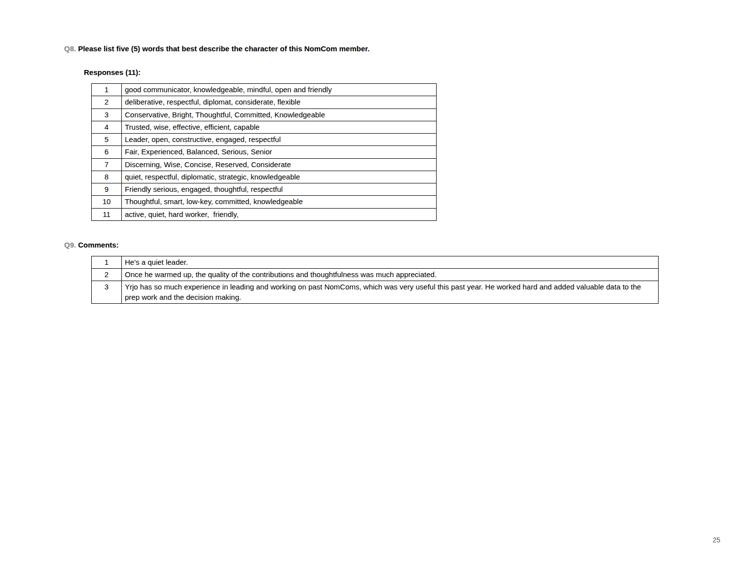Q8. Please list five (5) words that best describe the character of this NomCom member.
Responses (11):
| 1 | good communicator, knowledgeable, mindful, open and friendly |
| 2 | deliberative, respectful, diplomat, considerate, flexible |
| 3 | Conservative, Bright, Thoughtful, Committed, Knowledgeable |
| 4 | Trusted, wise, effective, efficient, capable |
| 5 | Leader, open, constructive, engaged, respectful |
| 6 | Fair, Experienced, Balanced, Serious, Senior |
| 7 | Discerning, Wise, Concise, Reserved, Considerate |
| 8 | quiet, respectful, diplomatic, strategic, knowledgeable |
| 9 | Friendly serious, engaged, thoughtful, respectful |
| 10 | Thoughtful, smart, low-key, committed, knowledgeable |
| 11 | active, quiet, hard worker, friendly, |
Q9. Comments:
| 1 | He's a quiet leader. |
| 2 | Once he warmed up, the quality of the contributions and thoughtfulness was much appreciated. |
| 3 | Yrjo has so much experience in leading and working on past NomComs, which was very useful this past year. He worked hard and added valuable data to the prep work and the decision making. |
25